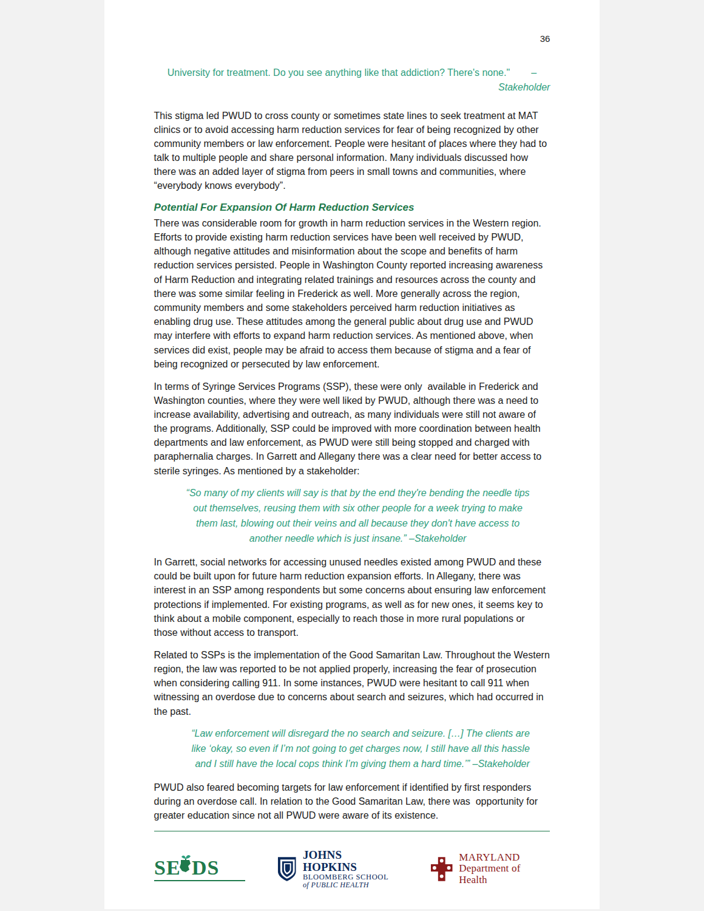36
University for treatment. Do you see anything like that addiction? There's none."– Stakeholder
This stigma led PWUD to cross county or sometimes state lines to seek treatment at MAT clinics or to avoid accessing harm reduction services for fear of being recognized by other community members or law enforcement. People were hesitant of places where they had to talk to multiple people and share personal information. Many individuals discussed how there was an added layer of stigma from peers in small towns and communities, where “everybody knows everybody”.
Potential For Expansion Of Harm Reduction Services
There was considerable room for growth in harm reduction services in the Western region. Efforts to provide existing harm reduction services have been well received by PWUD, although negative attitudes and misinformation about the scope and benefits of harm reduction services persisted. People in Washington County reported increasing awareness of Harm Reduction and integrating related trainings and resources across the county and there was some similar feeling in Frederick as well. More generally across the region, community members and some stakeholders perceived harm reduction initiatives as enabling drug use. These attitudes among the general public about drug use and PWUD may interfere with efforts to expand harm reduction services. As mentioned above, when services did exist, people may be afraid to access them because of stigma and a fear of being recognized or persecuted by law enforcement.
In terms of Syringe Services Programs (SSP), these were only available in Frederick and Washington counties, where they were well liked by PWUD, although there was a need to increase availability, advertising and outreach, as many individuals were still not aware of the programs. Additionally, SSP could be improved with more coordination between health departments and law enforcement, as PWUD were still being stopped and charged with paraphernalia charges. In Garrett and Allegany there was a clear need for better access to sterile syringes. As mentioned by a stakeholder:
“So many of my clients will say is that by the end they're bending the needle tips out themselves, reusing them with six other people for a week trying to make them last, blowing out their veins and all because they don't have access to another needle which is just insane.” –Stakeholder
In Garrett, social networks for accessing unused needles existed among PWUD and these could be built upon for future harm reduction expansion efforts. In Allegany, there was interest in an SSP among respondents but some concerns about ensuring law enforcement protections if implemented. For existing programs, as well as for new ones, it seems key to think about a mobile component, especially to reach those in more rural populations or those without access to transport.
Related to SSPs is the implementation of the Good Samaritan Law. Throughout the Western region, the law was reported to be not applied properly, increasing the fear of prosecution when considering calling 911. In some instances, PWUD were hesitant to call 911 when witnessing an overdose due to concerns about search and seizures, which had occurred in the past.
“Law enforcement will disregard the no search and seizure. […] The clients are like ‘okay, so even if I’m not going to get charges now, I still have all this hassle and I still have the local cops think I’m giving them a hard time.’” –Stakeholder
PWUD also feared becoming targets for law enforcement if identified by first responders during an overdose call. In relation to the Good Samaritan Law, there was opportunity for greater education since not all PWUD were aware of its existence.
SE DS
JOHNS HOPKINS
BLOOMBERG SCHOOL
of PUBLIC HEALTH
MARYLAND
Department of Health